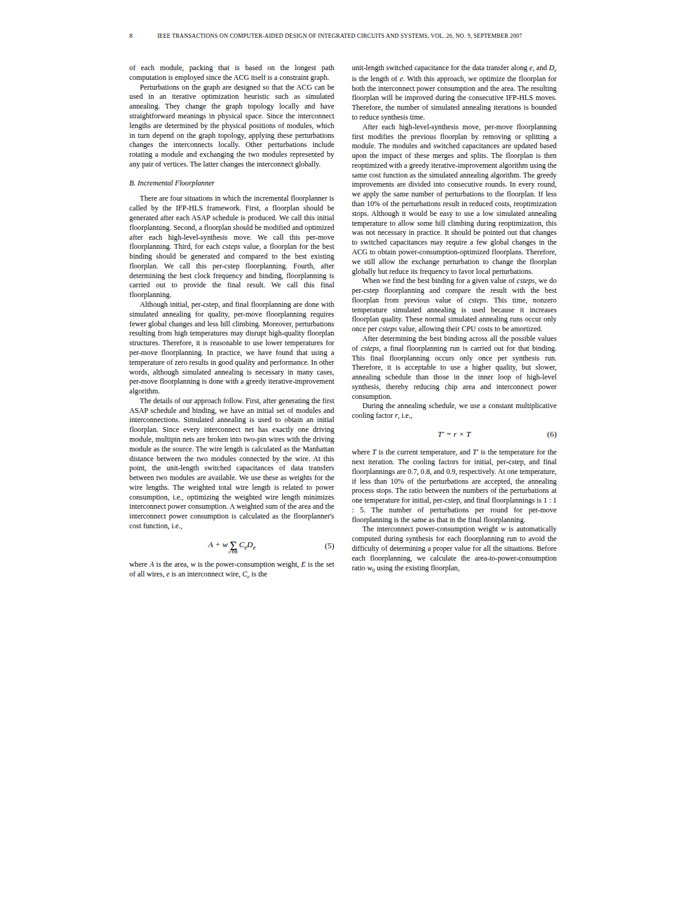8 IEEE TRANSACTIONS ON COMPUTER-AIDED DESIGN OF INTEGRATED CIRCUITS AND SYSTEMS, VOL. 26, NO. 9, SEPTEMBER 2007
of each module, packing that is based on the longest path computation is employed since the ACG itself is a constraint graph.
Perturbations on the graph are designed so that the ACG can be used in an iterative optimization heuristic such as simulated annealing. They change the graph topology locally and have straightforward meanings in physical space. Since the interconnect lengths are determined by the physical positions of modules, which in turn depend on the graph topology, applying these perturbations changes the interconnects locally. Other perturbations include rotating a module and exchanging the two modules represented by any pair of vertices. The latter changes the interconnect globally.
B. Incremental Floorplanner
There are four situations in which the incremental floorplanner is called by the IFP-HLS framework. First, a floorplan should be generated after each ASAP schedule is produced. We call this initial floorplanning. Second, a floorplan should be modified and optimized after each high-level-synthesis move. We call this per-move floorplanning. Third, for each csteps value, a floorplan for the best binding should be generated and compared to the best existing floorplan. We call this per-cstep floorplanning. Fourth, after determining the best clock frequency and binding, floorplanning is carried out to provide the final result. We call this final floorplanning.
Although initial, per-cstep, and final floorplanning are done with simulated annealing for quality, per-move floorplanning requires fewer global changes and less hill climbing. Moreover, perturbations resulting from high temperatures may disrupt high-quality floorplan structures. Therefore, it is reasonable to use lower temperatures for per-move floorplanning. In practice, we have found that using a temperature of zero results in good quality and performance. In other words, although simulated annealing is necessary in many cases, per-move floorplanning is done with a greedy iterative-improvement algorithm.
The details of our approach follow. First, after generating the first ASAP schedule and binding, we have an initial set of modules and interconnections. Simulated annealing is used to obtain an initial floorplan. Since every interconnect net has exactly one driving module, multipin nets are broken into two-pin wires with the driving module as the source. The wire length is calculated as the Manhattan distance between the two modules connected by the wire. At this point, the unit-length switched capacitances of data transfers between two modules are available. We use these as weights for the wire lengths. The weighted total wire length is related to power consumption, i.e., optimizing the weighted wire length minimizes interconnect power consumption. A weighted sum of the area and the interconnect power consumption is calculated as the floorplanner's cost function, i.e.,
A + w Σe∈E CeDe (5)
where A is the area, w is the power-consumption weight, E is the set of all wires, e is an interconnect wire, Ce is the
unit-length switched capacitance for the data transfer along e, and De is the length of e. With this approach, we optimize the floorplan for both the interconnect power consumption and the area. The resulting floorplan will be improved during the consecutive IFP-HLS moves. Therefore, the number of simulated annealing iterations is bounded to reduce synthesis time.
After each high-level-synthesis move, per-move floorplanning first modifies the previous floorplan by removing or splitting a module. The modules and switched capacitances are updated based upon the impact of these merges and splits. The floorplan is then reoptimized with a greedy iterative-improvement algorithm using the same cost function as the simulated annealing algorithm. The greedy improvements are divided into consecutive rounds. In every round, we apply the same number of perturbations to the floorplan. If less than 10% of the perturbations result in reduced costs, reoptimization stops. Although it would be easy to use a low simulated annealing temperature to allow some hill climbing during reoptimization, this was not necessary in practice. It should be pointed out that changes to switched capacitances may require a few global changes in the ACG to obtain power-consumption-optimized floorplans. Therefore, we still allow the exchange perturbation to change the floorplan globally but reduce its frequency to favor local perturbations.
When we find the best binding for a given value of csteps, we do per-cstep floorplanning and compare the result with the best floorplan from previous value of csteps. This time, nonzero temperature simulated annealing is used because it increases floorplan quality. These normal simulated annealing runs occur only once per csteps value, allowing their CPU costs to be amortized.
After determining the best binding across all the possible values of csteps, a final floorplanning run is carried out for that binding. This final floorplanning occurs only once per synthesis run. Therefore, it is acceptable to use a higher quality, but slower, annealing schedule than those in the inner loop of high-level synthesis, thereby reducing chip area and interconnect power consumption.
During the annealing schedule, we use a constant multiplicative cooling factor r, i.e.,
T′ = r × T (6)
where T is the current temperature, and T′ is the temperature for the next iteration. The cooling factors for initial, per-cstep, and final floorplannings are 0.7, 0.8, and 0.9, respectively. At one temperature, if less than 10% of the perturbations are accepted, the annealing process stops. The ratio between the numbers of the perturbations at one temperature for initial, per-cstep, and final floorplannings is 1 : 1 : 5. The number of perturbations per round for per-move floorplanning is the same as that in the final floorplanning.
The interconnect power-consumption weight w is automatically computed during synthesis for each floorplanning run to avoid the difficulty of determining a proper value for all the situations. Before each floorplanning, we calculate the area-to-power-consumption ratio w0 using the existing floorplan,